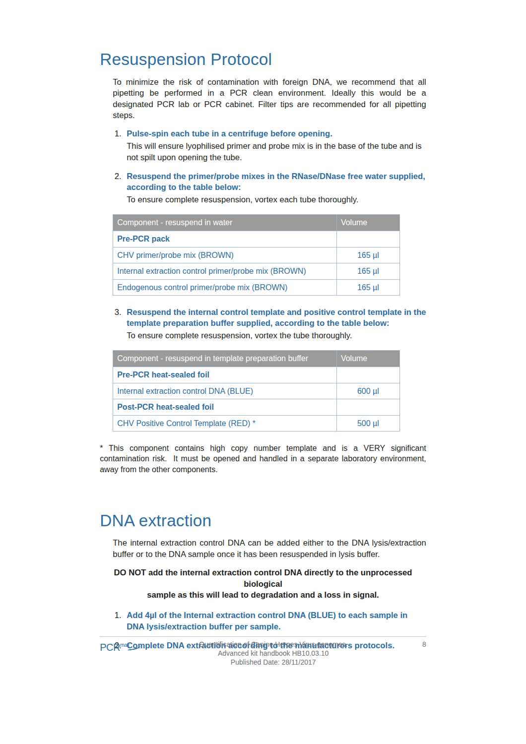Resuspension Protocol
To minimize the risk of contamination with foreign DNA, we recommend that all pipetting be performed in a PCR clean environment. Ideally this would be a designated PCR lab or PCR cabinet. Filter tips are recommended for all pipetting steps.
Pulse-spin each tube in a centrifuge before opening. This will ensure lyophilised primer and probe mix is in the base of the tube and is not spilt upon opening the tube.
Resuspend the primer/probe mixes in the RNase/DNase free water supplied, according to the table below: To ensure complete resuspension, vortex each tube thoroughly.
| Component - resuspend in water | Volume |
| --- | --- |
| Pre-PCR pack | |
| CHV primer/probe mix (BROWN) | 165 µl |
| Internal extraction control primer/probe mix (BROWN) | 165 µl |
| Endogenous control primer/probe mix (BROWN) | 165 µl |
Resuspend the internal control template and positive control template in the template preparation buffer supplied, according to the table below: To ensure complete resuspension, vortex the tube thoroughly.
| Component - resuspend in template preparation buffer | Volume |
| --- | --- |
| Pre-PCR heat-sealed foil | |
| Internal extraction control DNA (BLUE) | 600 µl |
| Post-PCR heat-sealed foil | |
| CHV Positive Control Template (RED) * | 500 µl |
* This component contains high copy number template and is a VERY significant contamination risk. It must be opened and handled in a separate laboratory environment, away from the other components.
DNA extraction
The internal extraction control DNA can be added either to the DNA lysis/extraction buffer or to the DNA sample once it has been resuspended in lysis buffer.
DO NOT add the internal extraction control DNA directly to the unprocessed biological sample as this will lead to degradation and a loss in signal.
Add 4µl of the Internal extraction control DNA (BLUE) to each sample in DNA lysis/extraction buffer per sample.
Complete DNA extraction according to the manufacturers protocols.
PCRmax
Quantification of Canine Herpes Virus genomes.
Advanced kit handbook HB10.03.10
Published Date: 28/11/2017
8